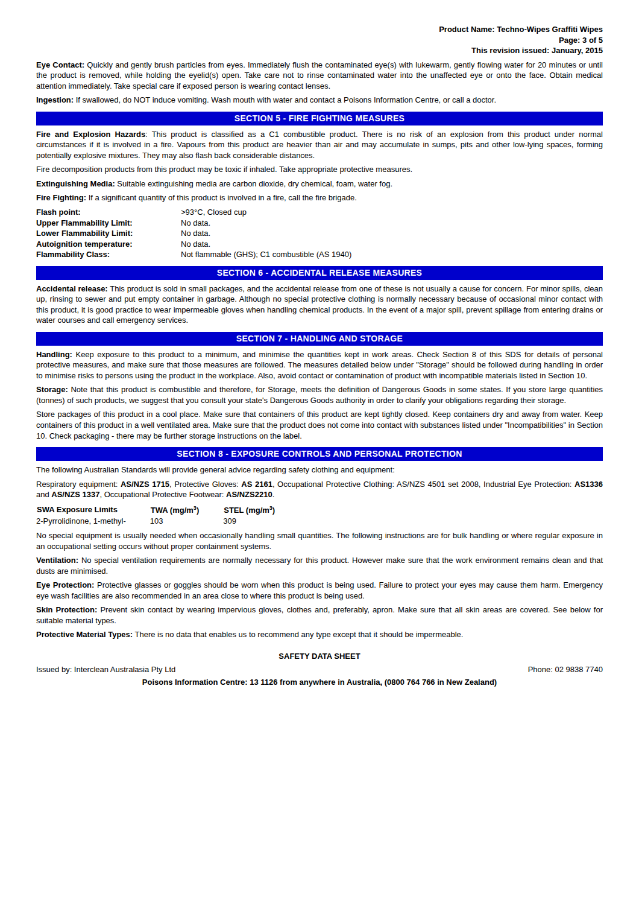Product Name: Techno-Wipes Graffiti Wipes
Page: 3 of 5
This revision issued: January, 2015
Eye Contact: Quickly and gently brush particles from eyes. Immediately flush the contaminated eye(s) with lukewarm, gently flowing water for 20 minutes or until the product is removed, while holding the eyelid(s) open. Take care not to rinse contaminated water into the unaffected eye or onto the face. Obtain medical attention immediately. Take special care if exposed person is wearing contact lenses.
Ingestion: If swallowed, do NOT induce vomiting. Wash mouth with water and contact a Poisons Information Centre, or call a doctor.
SECTION 5 - FIRE FIGHTING MEASURES
Fire and Explosion Hazards: This product is classified as a C1 combustible product. There is no risk of an explosion from this product under normal circumstances if it is involved in a fire. Vapours from this product are heavier than air and may accumulate in sumps, pits and other low-lying spaces, forming potentially explosive mixtures. They may also flash back considerable distances.
Fire decomposition products from this product may be toxic if inhaled. Take appropriate protective measures.
Extinguishing Media: Suitable extinguishing media are carbon dioxide, dry chemical, foam, water fog.
Fire Fighting: If a significant quantity of this product is involved in a fire, call the fire brigade.
| Flash point: | >93°C, Closed cup |
| Upper Flammability Limit: | No data. |
| Lower Flammability Limit: | No data. |
| Autoignition temperature: | No data. |
| Flammability Class: | Not flammable (GHS); C1 combustible (AS 1940) |
SECTION 6 - ACCIDENTAL RELEASE MEASURES
Accidental release: This product is sold in small packages, and the accidental release from one of these is not usually a cause for concern. For minor spills, clean up, rinsing to sewer and put empty container in garbage. Although no special protective clothing is normally necessary because of occasional minor contact with this product, it is good practice to wear impermeable gloves when handling chemical products. In the event of a major spill, prevent spillage from entering drains or water courses and call emergency services.
SECTION 7 - HANDLING AND STORAGE
Handling: Keep exposure to this product to a minimum, and minimise the quantities kept in work areas. Check Section 8 of this SDS for details of personal protective measures, and make sure that those measures are followed. The measures detailed below under "Storage" should be followed during handling in order to minimise risks to persons using the product in the workplace. Also, avoid contact or contamination of product with incompatible materials listed in Section 10.
Storage: Note that this product is combustible and therefore, for Storage, meets the definition of Dangerous Goods in some states. If you store large quantities (tonnes) of such products, we suggest that you consult your state's Dangerous Goods authority in order to clarify your obligations regarding their storage.
Store packages of this product in a cool place. Make sure that containers of this product are kept tightly closed. Keep containers dry and away from water. Keep containers of this product in a well ventilated area. Make sure that the product does not come into contact with substances listed under "Incompatibilities" in Section 10. Check packaging - there may be further storage instructions on the label.
SECTION 8 - EXPOSURE CONTROLS AND PERSONAL PROTECTION
The following Australian Standards will provide general advice regarding safety clothing and equipment:
Respiratory equipment: AS/NZS 1715, Protective Gloves: AS 2161, Occupational Protective Clothing: AS/NZS 4501 set 2008, Industrial Eye Protection: AS1336 and AS/NZS 1337, Occupational Protective Footwear: AS/NZS2210.
| SWA Exposure Limits | TWA (mg/m 3 ) | STEL (mg/m 3 ) |
| --- | --- | --- |
| 2-Pyrrolidinone, 1-methyl- | 103 | 309 |
No special equipment is usually needed when occasionally handling small quantities. The following instructions are for bulk handling or where regular exposure in an occupational setting occurs without proper containment systems.
Ventilation: No special ventilation requirements are normally necessary for this product. However make sure that the work environment remains clean and that dusts are minimised.
Eye Protection: Protective glasses or goggles should be worn when this product is being used. Failure to protect your eyes may cause them harm. Emergency eye wash facilities are also recommended in an area close to where this product is being used.
Skin Protection: Prevent skin contact by wearing impervious gloves, clothes and, preferably, apron. Make sure that all skin areas are covered. See below for suitable material types.
Protective Material Types: There is no data that enables us to recommend any type except that it should be impermeable.
SAFETY DATA SHEET
Issued by: Interclean Australasia Pty Ltd Phone: 02 9838 7740
Poisons Information Centre: 13 1126 from anywhere in Australia, (0800 764 766 in New Zealand)